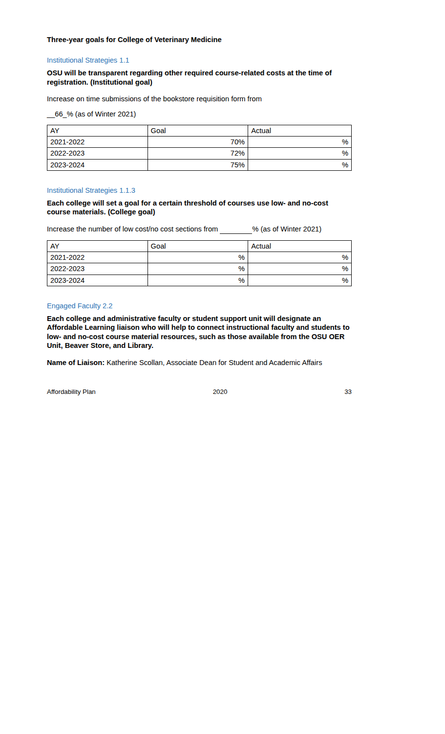Three-year goals for College of Veterinary Medicine
Institutional Strategies 1.1
OSU will be transparent regarding other required course-related costs at the time of registration. (Institutional goal)
Increase on time submissions of the bookstore requisition form from
__66_% (as of Winter 2021)
| AY | Goal | Actual |
| --- | --- | --- |
| 2021-2022 | 70% | % |
| 2022-2023 | 72% | % |
| 2023-2024 | 75% | % |
Institutional Strategies 1.1.3
Each college will set a goal for a certain threshold of courses use low- and no-cost course materials. (College goal)
Increase the number of low cost/no cost sections from % (as of Winter 2021)
| AY | Goal | Actual |
| --- | --- | --- |
| 2021-2022 | % | % |
| 2022-2023 | % | % |
| 2023-2024 | % | % |
Engaged Faculty 2.2
Each college and administrative faculty or student support unit will designate an Affordable Learning liaison who will help to connect instructional faculty and students to low- and no-cost course material resources, such as those available from the OSU OER Unit, Beaver Store, and Library.
Name of Liaison: Katherine Scollan, Associate Dean for Student and Academic Affairs
Affordability Plan 2020 33